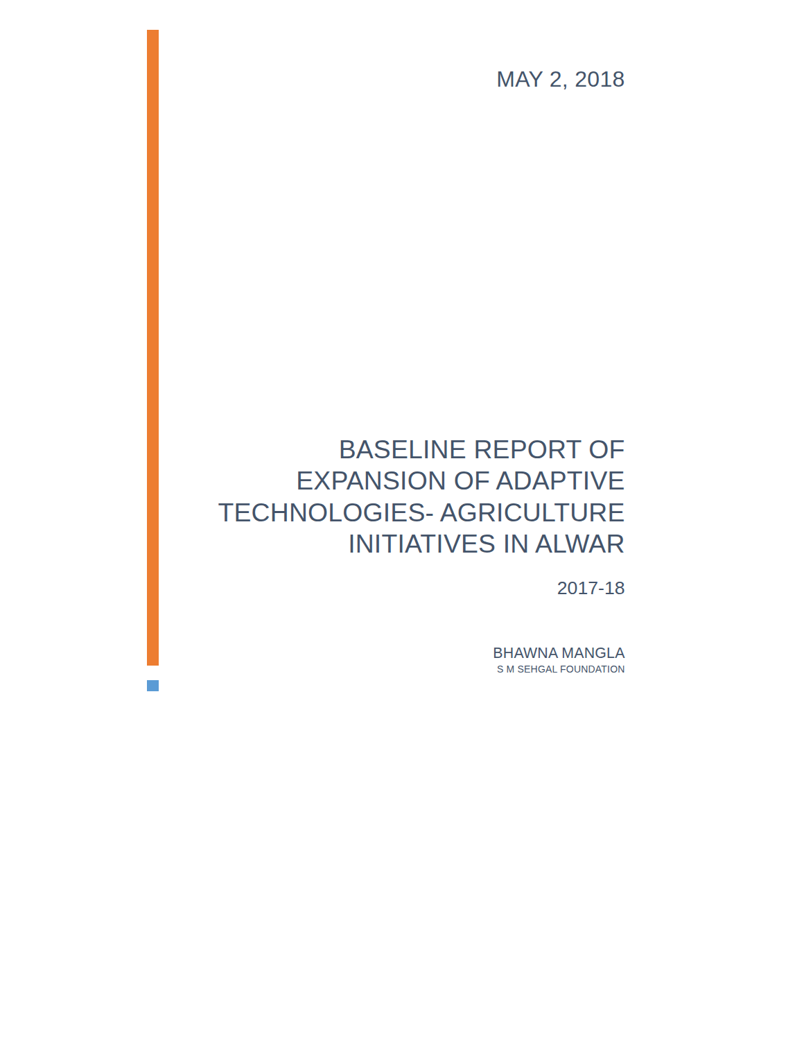MAY 2, 2018
BASELINE REPORT OF EXPANSION OF ADAPTIVE TECHNOLOGIES- AGRICULTURE INITIATIVES IN ALWAR
2017-18
BHAWNA MANGLA
S M SEHGAL FOUNDATION